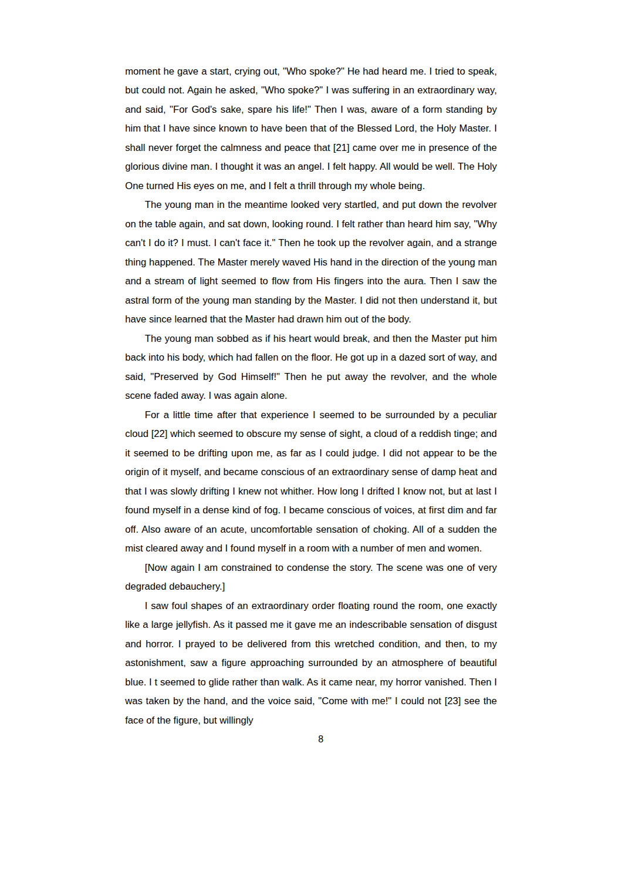moment he gave a start, crying out, "Who spoke?" He had heard me. I tried to speak, but could not. Again he asked, "Who spoke?" I was suffering in an extraordinary way, and said, "For God's sake, spare his life!" Then I was, aware of a form standing by him that I have since known to have been that of the Blessed Lord, the Holy Master. I shall never forget the calmness and peace that [21] came over me in presence of the glorious divine man. I thought it was an angel. I felt happy. All would be well. The Holy One turned His eyes on me, and I felt a thrill through my whole being.
The young man in the meantime looked very startled, and put down the revolver on the table again, and sat down, looking round. I felt rather than heard him say, "Why can't I do it? I must. I can't face it." Then he took up the revolver again, and a strange thing happened. The Master merely waved His hand in the direction of the young man and a stream of light seemed to flow from His fingers into the aura. Then I saw the astral form of the young man standing by the Master. I did not then understand it, but have since learned that the Master had drawn him out of the body.
The young man sobbed as if his heart would break, and then the Master put him back into his body, which had fallen on the floor. He got up in a dazed sort of way, and said, "Preserved by God Himself!" Then he put away the revolver, and the whole scene faded away. I was again alone.
For a little time after that experience I seemed to be surrounded by a peculiar cloud [22] which seemed to obscure my sense of sight, a cloud of a reddish tinge; and it seemed to be drifting upon me, as far as I could judge. I did not appear to be the origin of it myself, and became conscious of an extraordinary sense of damp heat and that I was slowly drifting I knew not whither. How long I drifted I know not, but at last I found myself in a dense kind of fog. I became conscious of voices, at first dim and far off. Also aware of an acute, uncomfortable sensation of choking. All of a sudden the mist cleared away and I found myself in a room with a number of men and women.
[Now again I am constrained to condense the story. The scene was one of very degraded debauchery.]
I saw foul shapes of an extraordinary order floating round the room, one exactly like a large jellyfish. As it passed me it gave me an indescribable sensation of disgust and horror. I prayed to be delivered from this wretched condition, and then, to my astonishment, saw a figure approaching surrounded by an atmosphere of beautiful blue. I t seemed to glide rather than walk. As it came near, my horror vanished. Then I was taken by the hand, and the voice said, "Come with me!" I could not [23] see the face of the figure, but willingly
8